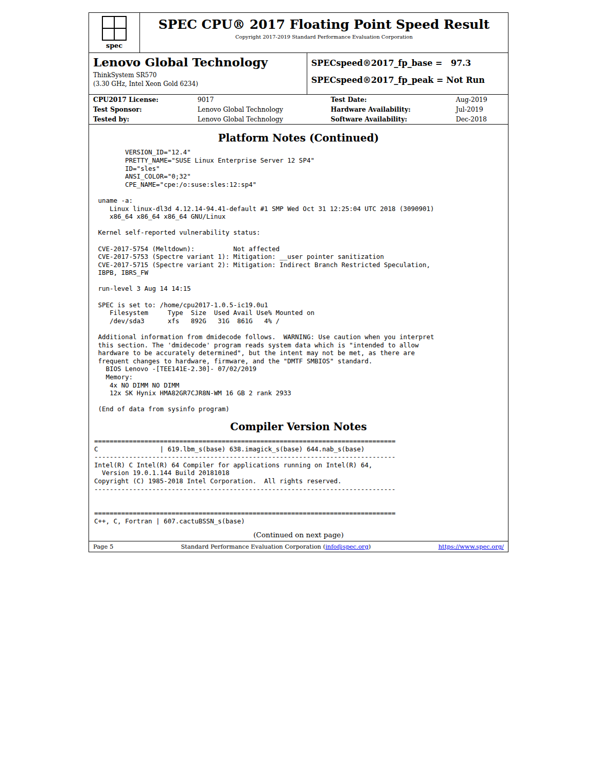spec
SPEC CPU® 2017 Floating Point Speed Result
Copyright 2017-2019 Standard Performance Evaluation Corporation
| Lenovo Global Technology ThinkSystem SR570 (3.30 GHz, Intel Xeon Gold 6234) | SPECspeed ® 2017_fp_base = 97.3 SPECspeed ® 2017_fp_peak = Not Run |
| CPU2017 License: | 9017 | Test Date: | Aug-2019 |
| Test Sponsor: | Lenovo Global Technology | Hardware Availability: | Jul-2019 |
| Tested by: | Lenovo Global Technology | Software Availability: | Dec-2018 |
Platform Notes (Continued)
        VERSION_ID="12.4"
        PRETTY_NAME="SUSE Linux Enterprise Server 12 SP4"
        ID="sles"
        ANSI_COLOR="0;32"
        CPE_NAME="cpe:/o:suse:sles:12:sp4"

 uname -a:
    Linux linux-dl3d 4.12.14-94.41-default #1 SMP Wed Oct 31 12:25:04 UTC 2018 (3090901)
    x86_64 x86_64 x86_64 GNU/Linux

 Kernel self-reported vulnerability status:

 CVE-2017-5754 (Meltdown):          Not affected
 CVE-2017-5753 (Spectre variant 1): Mitigation: __user pointer sanitization
 CVE-2017-5715 (Spectre variant 2): Mitigation: Indirect Branch Restricted Speculation,
 IBPB, IBRS_FW

 run-level 3 Aug 14 14:15

 SPEC is set to: /home/cpu2017-1.0.5-ic19.0u1
    Filesystem     Type  Size  Used Avail Use% Mounted on
    /dev/sda3      xfs   892G   31G  861G   4% /

 Additional information from dmidecode follows.  WARNING: Use caution when you interpret
 this section. The 'dmidecode' program reads system data which is "intended to allow
 hardware to be accurately determined", but the intent may not be met, as there are
 frequent changes to hardware, firmware, and the "DMTF SMBIOS" standard.
   BIOS Lenovo -[TEE141E-2.30]- 07/02/2019
   Memory:
    4x NO DIMM NO DIMM
    12x SK Hynix HMA82GR7CJR8N-WM 16 GB 2 rank 2933

 (End of data from sysinfo program)
Compiler Version Notes
==============================================================================
C                | 619.lbm_s(base) 638.imagick_s(base) 644.nab_s(base)
------------------------------------------------------------------------------
Intel(R) C Intel(R) 64 Compiler for applications running on Intel(R) 64,
  Version 19.0.1.144 Build 20181018
Copyright (C) 1985-2018 Intel Corporation.  All rights reserved.
------------------------------------------------------------------------------


==============================================================================
C++, C, Fortran | 607.cactuBSSN_s(base)
(Continued on next page)
Page 5 Standard Performance Evaluation Corporation (info@spec.org) https://www.spec.org/